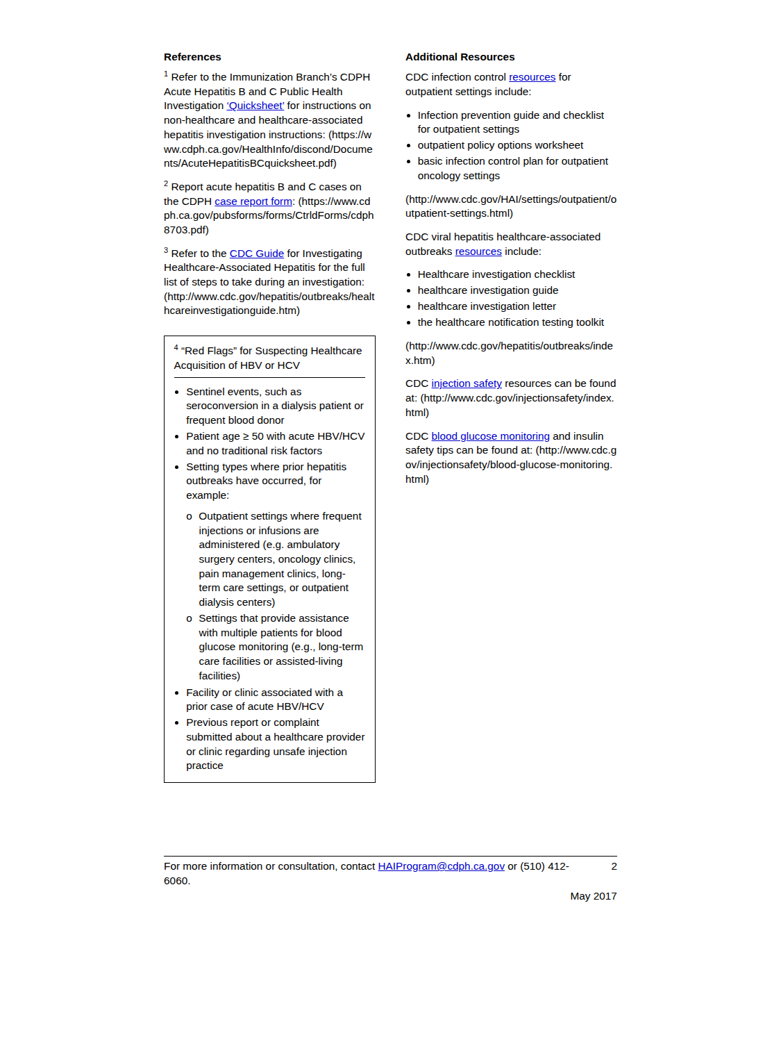References
1 Refer to the Immunization Branch’s CDPH Acute Hepatitis B and C Public Health Investigation ‘Quicksheet’ for instructions on non-healthcare and healthcare-associated hepatitis investigation instructions: (https://www.cdph.ca.gov/HealthInfo/discond/Documents/AcuteHepatitisBCquicksheet.pdf)
2 Report acute hepatitis B and C cases on the CDPH case report form: (https://www.cdph.ca.gov/pubsforms/forms/CtrldForms/cdph8703.pdf)
3 Refer to the CDC Guide for Investigating Healthcare-Associated Hepatitis for the full list of steps to take during an investigation: (http://www.cdc.gov/hepatitis/outbreaks/healthcareinvestigationguide.htm)
4 “Red Flags” for Suspecting Healthcare Acquisition of HBV or HCV
Sentinel events, such as seroconversion in a dialysis patient or frequent blood donor
Patient age ≥ 50 with acute HBV/HCV and no traditional risk factors
Setting types where prior hepatitis outbreaks have occurred, for example:
Outpatient settings where frequent injections or infusions are administered (e.g. ambulatory surgery centers, oncology clinics, pain management clinics, long-term care settings, or outpatient dialysis centers)
Settings that provide assistance with multiple patients for blood glucose monitoring (e.g., long-term care facilities or assisted-living facilities)
Facility or clinic associated with a prior case of acute HBV/HCV
Previous report or complaint submitted about a healthcare provider or clinic regarding unsafe injection practice
Additional Resources
CDC infection control resources for outpatient settings include:
Infection prevention guide and checklist for outpatient settings
outpatient policy options worksheet
basic infection control plan for outpatient oncology settings
(http://www.cdc.gov/HAI/settings/outpatient/outpatient-settings.html)
CDC viral hepatitis healthcare-associated outbreaks resources include:
Healthcare investigation checklist
healthcare investigation guide
healthcare investigation letter
the healthcare notification testing toolkit
(http://www.cdc.gov/hepatitis/outbreaks/index.htm)
CDC injection safety resources can be found at: (http://www.cdc.gov/injectionsafety/index.html)
CDC blood glucose monitoring and insulin safety tips can be found at: (http://www.cdc.gov/injectionsafety/blood-glucose-monitoring.html)
For more information or consultation, contact HAIProgram@cdph.ca.gov or (510) 412-6060.
2
May 2017